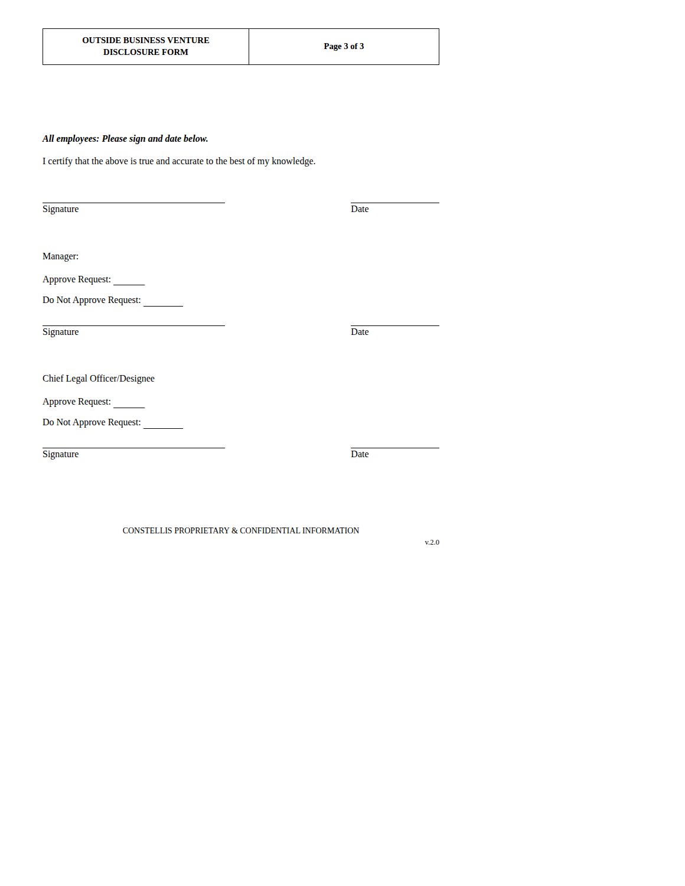| OUTSIDE BUSINESS VENTURE DISCLOSURE FORM | Page 3 of 3 |
All employees: Please sign and date below.
I certify that the above is true and accurate to the best of my knowledge.
| Signature | | Date |
Manager:
Approve Request:
Do Not Approve Request:
| Signature | | Date |
Chief Legal Officer/Designee
Approve Request:
Do Not Approve Request:
| Signature | | Date |
CONSTELLIS PROPRIETARY & CONFIDENTIAL INFORMATION
v.2.0